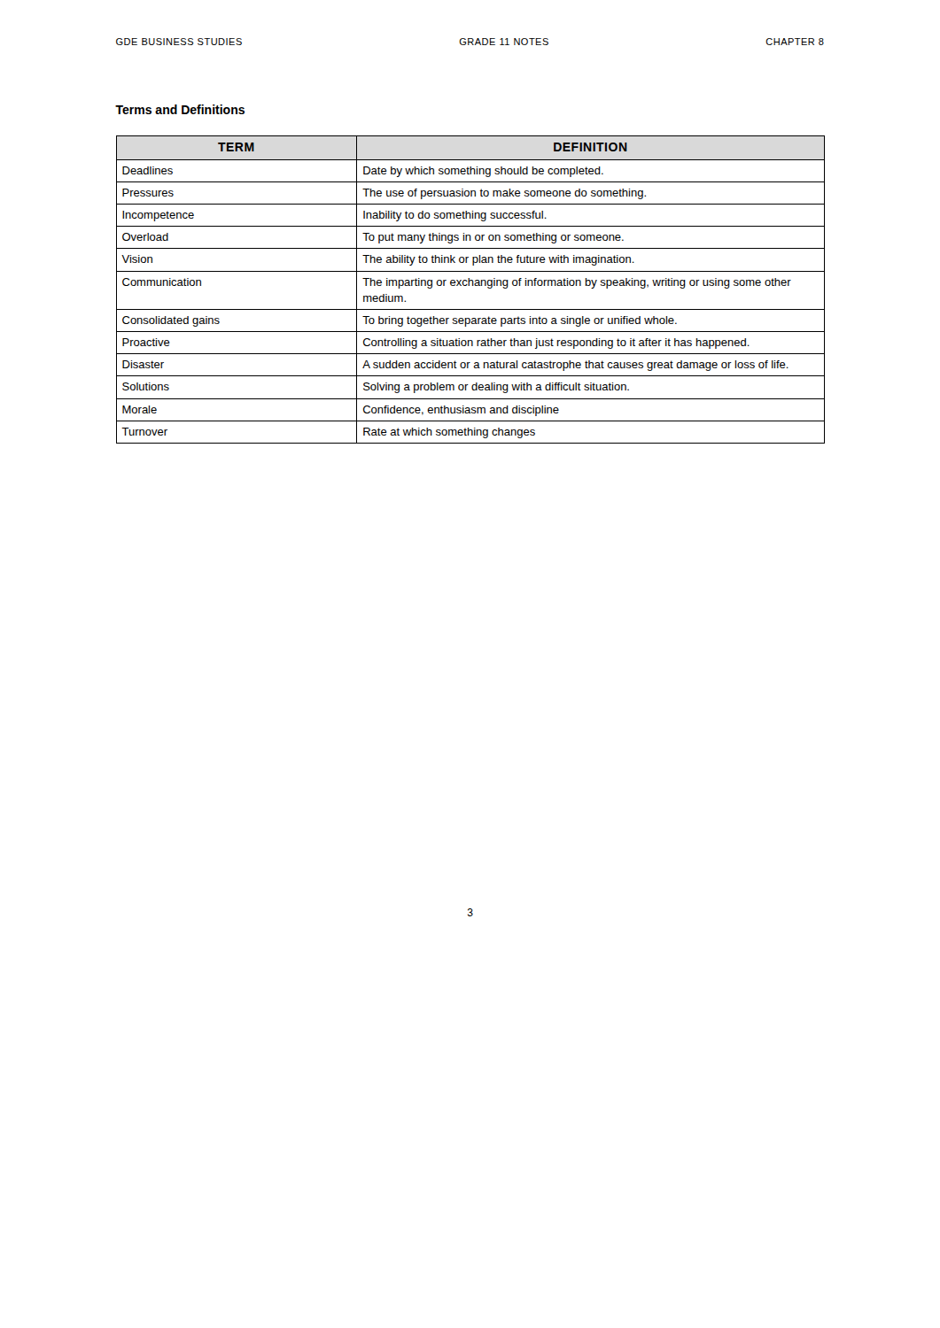GDE BUSINESS STUDIES GRADE 11 NOTES CHAPTER 8
Terms and Definitions
| TERM | DEFINITION |
| --- | --- |
| Deadlines | Date by which something should be completed. |
| Pressures | The use of persuasion to make someone do something. |
| Incompetence | Inability to do something successful. |
| Overload | To put many things in or on something or someone. |
| Vision | The ability to think or plan the future with imagination. |
| Communication | The imparting or exchanging of information by speaking, writing or using some other medium. |
| Consolidated gains | To bring together separate parts into a single or unified whole. |
| Proactive | Controlling a situation rather than just responding to it after it has happened. |
| Disaster | A sudden accident or a natural catastrophe that causes great damage or loss of life. |
| Solutions | Solving a problem or dealing with a difficult situation. |
| Morale | Confidence, enthusiasm and discipline |
| Turnover | Rate at which something changes |
3